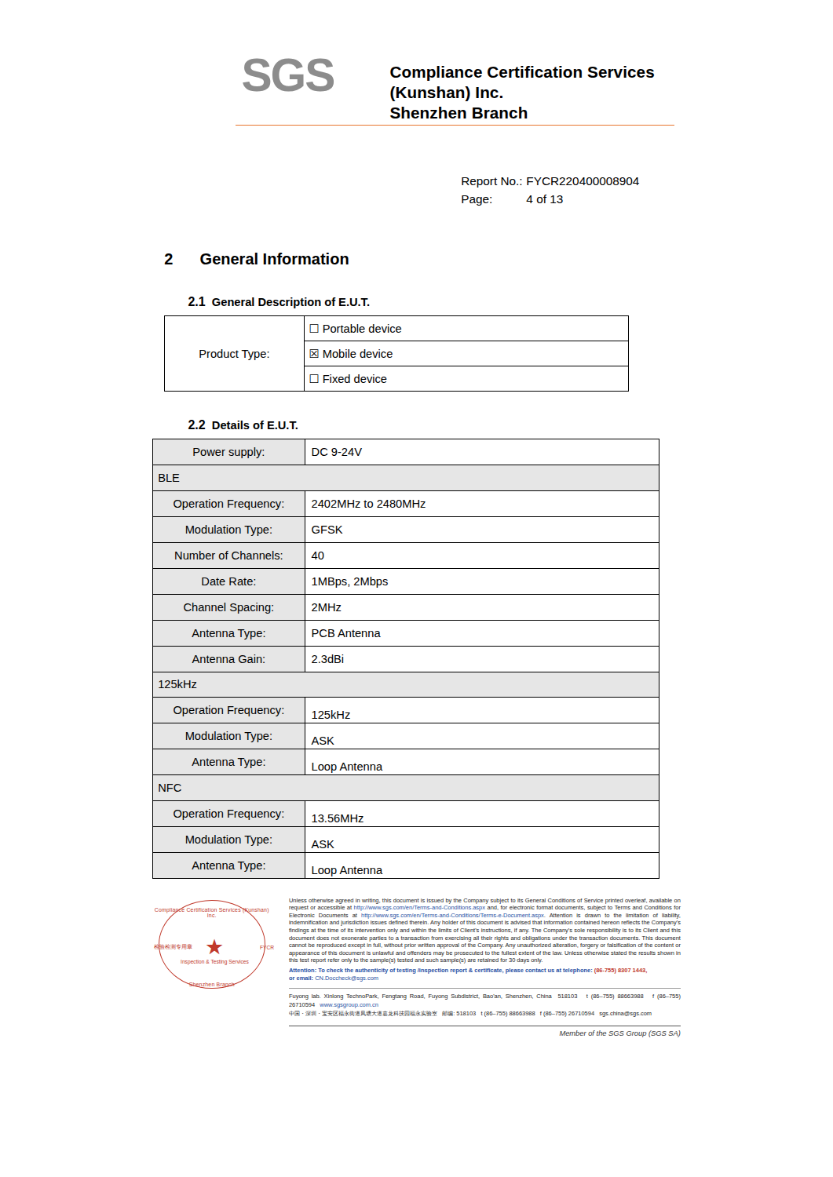SGS
Compliance Certification Services (Kunshan) Inc.
Shenzhen Branch
Report No.:
FYCR220400008904
Page:
4 of 13
2 General Information
2.1 General Description of E.U.T.
| Product Type: | ☐ Portable device |
| ☒ Mobile device |
| ☐ Fixed device |
2.2 Details of E.U.T.
| Power supply: | DC 9-24V |
| BLE |
| Operation Frequency: | 2402MHz to 2480MHz |
| Modulation Type: | GFSK |
| Number of Channels: | 40 |
| Date Rate: | 1MBps, 2Mbps |
| Channel Spacing: | 2MHz |
| Antenna Type: | PCB Antenna |
| Antenna Gain: | 2.3dBi |
| 125kHz |
| Operation Frequency: | 125kHz |
| Modulation Type: | ASK |
| Antenna Type: | Loop Antenna |
| NFC |
| Operation Frequency: | 13.56MHz |
| Modulation Type: | ASK |
| Antenna Type: | Loop Antenna |
Compliance Certification Services (Kunshan) Inc.
★
检验检测专用章
FYCR
Inspection & Testing Services
Shenzhen Branch
Unless otherwise agreed in writing, this document is issued by the Company subject to its General Conditions of Service printed overleaf, available on request or accessible at http://www.sgs.com/en/Terms-and-Conditions.aspx and, for electronic format documents, subject to Terms and Conditions for Electronic Documents at http://www.sgs.com/en/Terms-and-Conditions/Terms-e-Document.aspx. Attention is drawn to the limitation of liability, indemnification and jurisdiction issues defined therein. Any holder of this document is advised that information contained hereon reflects the Company's findings at the time of its intervention only and within the limits of Client's instructions, if any. The Company's sole responsibility is to its Client and this document does not exonerate parties to a transaction from exercising all their rights and obligations under the transaction documents. This document cannot be reproduced except in full, without prior written approval of the Company. Any unauthorized alteration, forgery or falsification of the content or appearance of this document is unlawful and offenders may be prosecuted to the fullest extent of the law. Unless otherwise stated the results shown in this test report refer only to the sample(s) tested and such sample(s) are retained for 30 days only.
Attention: To check the authenticity of testing /inspection report & certificate, please contact us at telephone: (86-755) 8307 1443,
or email: CN.Doccheck@sgs.com
Fuyong lab. Xinlong TechnoPark, Fengtang Road, Fuyong Subdistrict, Bao'an, Shenzhen, China 518103 t (86–755) 88663988 f (86–755) 26710594 www.sgsgroup.com.cn 中国・深圳・宝安区福永街道凤塘大道嘉龙科技园福永实验室 邮编: 518103 t (86–755) 88663988 f (86–755) 26710594 sgs.china@sgs.com
Member of the SGS Group (SGS SA)